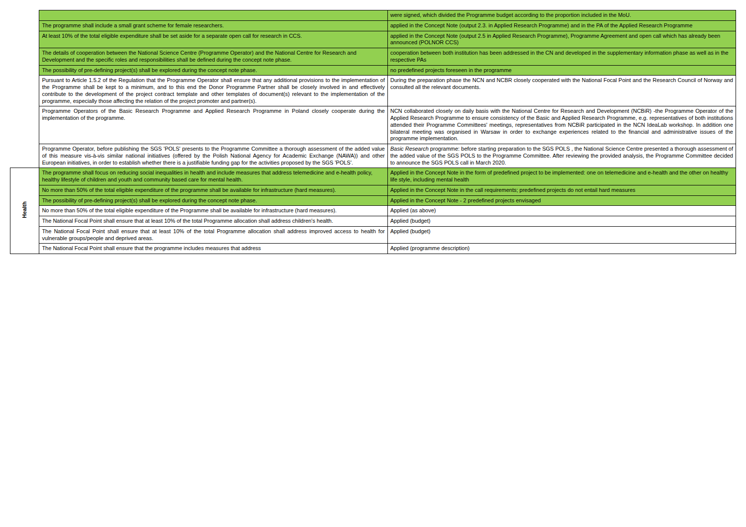| | | were signed, which divided the Programme budget according to the proportion included in the MoU. |
| | The programme shall include a small grant scheme for female researchers. | applied in the Concept Note (output 2.3. in Applied Research Programme) and in the PA of the Applied Research Programme |
| | At least 10% of the total eligible expenditure shall be set aside for a separate open call for research in CCS. | applied in the Concept Note (output 2.5 in Applied Research Programme), Programme Agreement and open call which has already been announced (POLNOR CCS) |
| | The details of cooperation between the National Science Centre (Programme Operator) and the National Centre for Research and Development and the specific roles and responsibilities shall be defined during the concept note phase. | cooperation between both institution has been addressed in the CN and developed in the supplementary information phase as well as in the respective PAs |
| | The possibility of pre-defining project(s) shall be explored during the concept note phase. | no predefined projects foreseen in the programme |
| | Pursuant to Article 1.5.2 of the Regulation that the Programme Operator shall ensure that any additional provisions to the implementation of the Programme shall be kept to a minimum, and to this end the Donor Programme Partner shall be closely involved in and effectively contribute to the development of the project contract template and other templates of document(s) relevant to the implementation of the programme, especially those affecting the relation of the project promoter and partner(s). | During the preparation phase the NCN and NCBR closely cooperated with the National Focal Point and the Research Council of Norway and consulted all the relevant documents. |
| | Programme Operators of the Basic Research Programme and Applied Research Programme in Poland closely cooperate during the implementation of the programme. | NCN collaborated closely on daily basis with the National Centre for Research and Development (NCBiR) -the Programme Operator of the Applied Research Programme to ensure consistency of the Basic and Applied Research Programme, e.g. representatives of both institutions attended their Programme Committees' meetings, representatives from NCBiR participated in the NCN IdeaLab workshop. In addition one bilateral meeting was organised in Warsaw in order to exchange experiences related to the financial and administrative issues of the programme implementation. |
| | Programme Operator, before publishing the SGS 'POLS' presents to the Programme Committee a thorough assessment of the added value of this measure vis-à-vis similar national initiatives (offered by the Polish National Agency for Academic Exchange (NAWA)) and other European initiatives, in order to establish whether there is a justifiable funding gap for the activities proposed by the SGS 'POLS'. | Basic Research programme: before starting preparation to the SGS POLS , the National Science Centre presented a thorough assessment of the added value of the SGS POLS to the Programme Committee. After reviewing the provided analysis, the Programme Committee decided to announce the SGS POLS call in March 2020. |
| Health | The programme shall focus on reducing social inequalities in health and include measures that address telemedicine and e-health policy, healthy lifestyle of children and youth and community based care for mental health. | Applied in the Concept Note in the form of predefined project to be implemented: one on telemedicine and e-health and the other on healthy life style, including mental health |
| No more than 50% of the total eligible expenditure of the programme shall be available for infrastructure (hard measures). | Applied in the Concept Note in the call requirements; predefined projects do not entail hard measures |
| The possibility of pre-defining project(s) shall be explored during the concept note phase. | Applied in the Concept Note - 2 predefined projects envisaged |
| No more than 50% of the total eligible expenditure of the Programme shall be available for infrastructure (hard measures). | Applied (as above) |
| The National Focal Point shall ensure that at least 10% of the total Programme allocation shall address children's health. | Applied (budget) |
| The National Focal Point shall ensure that at least 10% of the total Programme allocation shall address improved access to health for vulnerable groups/people and deprived areas. | Applied (budget) |
| The National Focal Point shall ensure that the programme includes measures that address | Applied (programme description) |